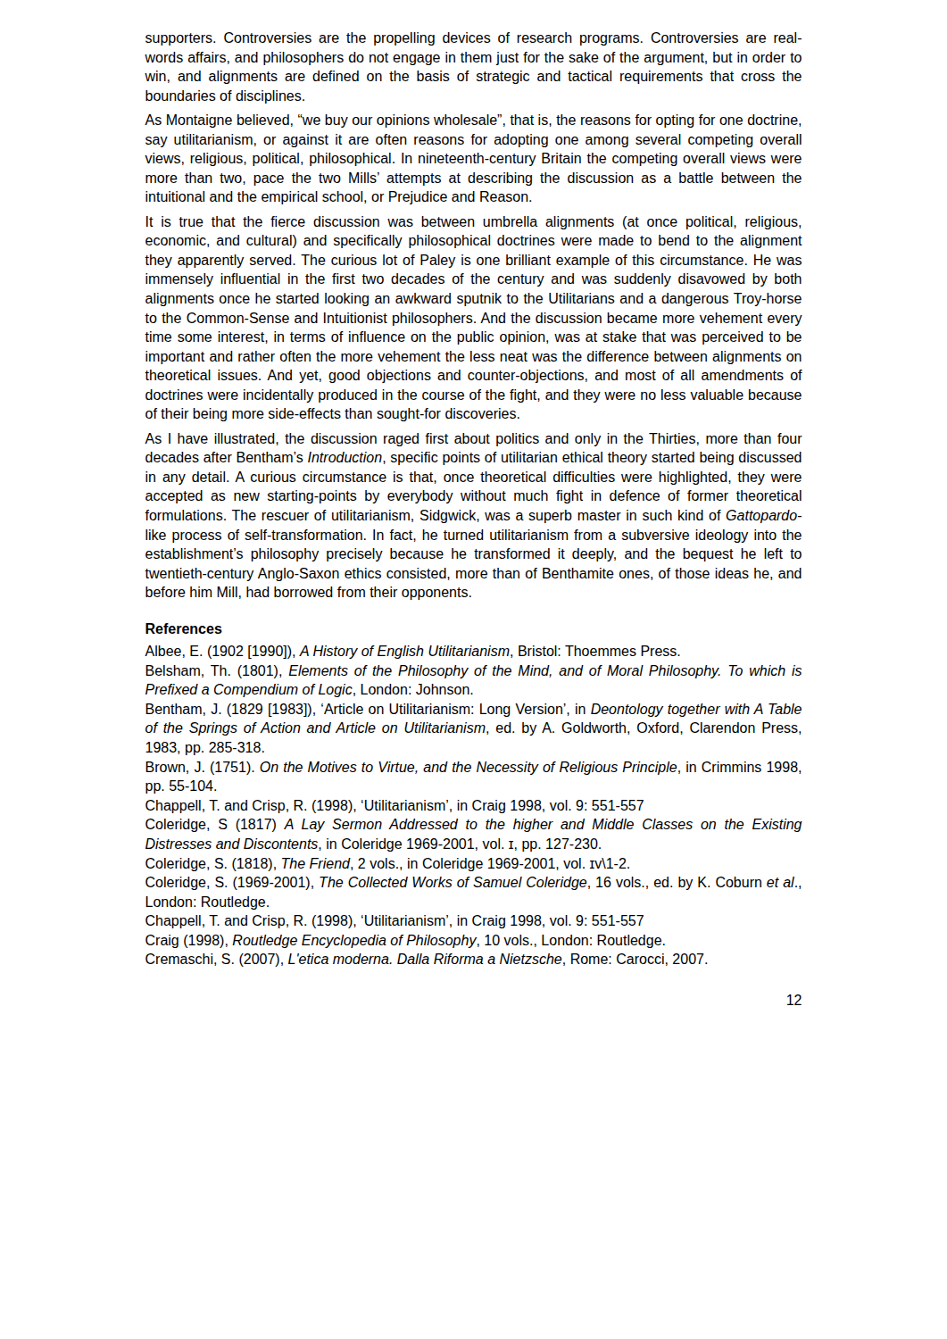supporters. Controversies are the propelling devices of research programs. Controversies are real-words affairs, and philosophers do not engage in them just for the sake of the argument, but in order to win, and alignments are defined on the basis of strategic and tactical requirements that cross the boundaries of disciplines.
As Montaigne believed, “we buy our opinions wholesale”, that is, the reasons for opting for one doctrine, say utilitarianism, or against it are often reasons for adopting one among several competing overall views, religious, political, philosophical. In nineteenth-century Britain the competing overall views were more than two, pace the two Mills’ attempts at describing the discussion as a battle between the intuitional and the empirical school, or Prejudice and Reason.
It is true that the fierce discussion was between umbrella alignments (at once political, religious, economic, and cultural) and specifically philosophical doctrines were made to bend to the alignment they apparently served. The curious lot of Paley is one brilliant example of this circumstance. He was immensely influential in the first two decades of the century and was suddenly disavowed by both alignments once he started looking an awkward sputnik to the Utilitarians and a dangerous Troy-horse to the Common-Sense and Intuitionist philosophers. And the discussion became more vehement every time some interest, in terms of influence on the public opinion, was at stake that was perceived to be important and rather often the more vehement the less neat was the difference between alignments on theoretical issues. And yet, good objections and counter-objections, and most of all amendments of doctrines were incidentally produced in the course of the fight, and they were no less valuable because of their being more side-effects than sought-for discoveries.
As I have illustrated, the discussion raged first about politics and only in the Thirties, more than four decades after Bentham’s Introduction, specific points of utilitarian ethical theory started being discussed in any detail. A curious circumstance is that, once theoretical difficulties were highlighted, they were accepted as new starting-points by everybody without much fight in defence of former theoretical formulations. The rescuer of utilitarianism, Sidgwick, was a superb master in such kind of Gattopardo-like process of self-transformation. In fact, he turned utilitarianism from a subversive ideology into the establishment’s philosophy precisely because he transformed it deeply, and the bequest he left to twentieth-century Anglo-Saxon ethics consisted, more than of Benthamite ones, of those ideas he, and before him Mill, had borrowed from their opponents.
References
Albee, E. (1902 [1990]), A History of English Utilitarianism, Bristol: Thoemmes Press.
Belsham, Th. (1801), Elements of the Philosophy of the Mind, and of Moral Philosophy. To which is Prefixed a Compendium of Logic, London: Johnson.
Bentham, J. (1829 [1983]), ‘Article on Utilitarianism: Long Version’, in Deontology together with A Table of the Springs of Action and Article on Utilitarianism, ed. by A. Goldworth, Oxford, Clarendon Press, 1983, pp. 285-318.
Brown, J. (1751). On the Motives to Virtue, and the Necessity of Religious Principle, in Crimmins 1998, pp. 55-104.
Chappell, T. and Crisp, R. (1998), ‘Utilitarianism’, in Craig 1998, vol. 9: 551-557
Coleridge, S (1817) A Lay Sermon Addressed to the higher and Middle Classes on the Existing Distresses and Discontents, in Coleridge 1969-2001, vol. ɪ, pp. 127-230.
Coleridge, S. (1818), The Friend, 2 vols., in Coleridge 1969-2001, vol. ɪᴠ\1-2.
Coleridge, S. (1969-2001), The Collected Works of Samuel Coleridge, 16 vols., ed. by K. Coburn et al., London: Routledge.
Chappell, T. and Crisp, R. (1998), ‘Utilitarianism’, in Craig 1998, vol. 9: 551-557
Craig (1998), Routledge Encyclopedia of Philosophy, 10 vols., London: Routledge.
Cremaschi, S. (2007), L'etica moderna. Dalla Riforma a Nietzsche, Rome: Carocci, 2007.
12